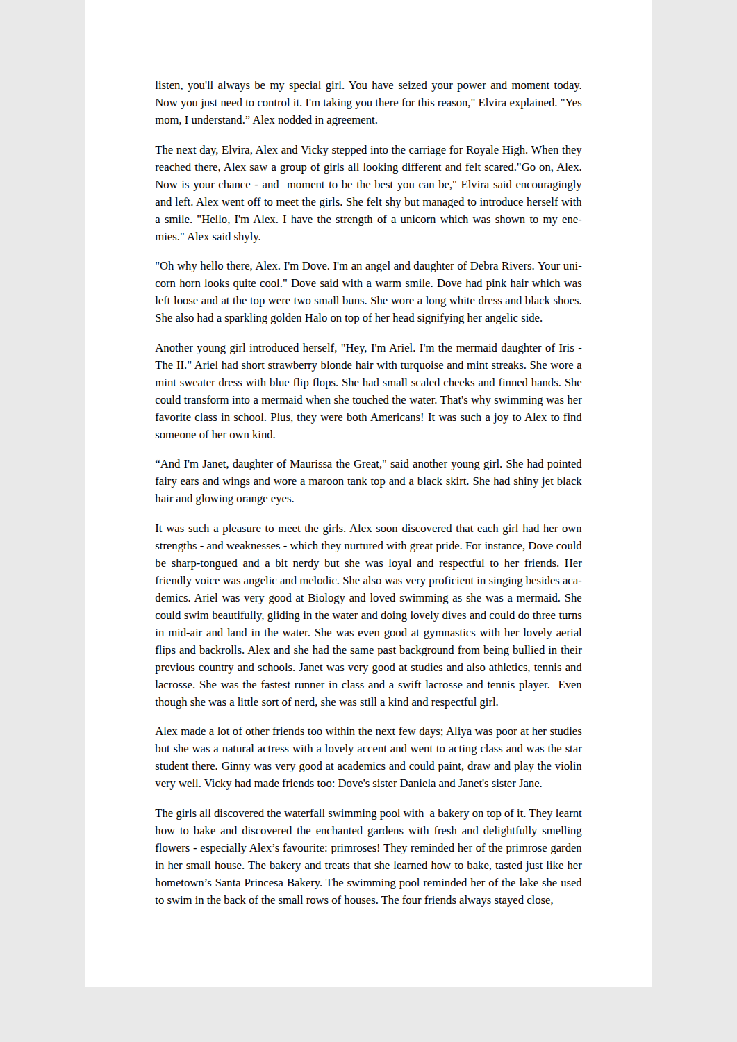listen, you'll always be my special girl. You have seized your power and moment today. Now you just need to control it. I'm taking you there for this reason," Elvira explained. "Yes mom, I understand.” Alex nodded in agreement.
The next day, Elvira, Alex and Vicky stepped into the carriage for Royale High. When they reached there, Alex saw a group of girls all looking different and felt scared."Go on, Alex. Now is your chance - and moment to be the best you can be," Elvira said encouragingly and left. Alex went off to meet the girls. She felt shy but managed to introduce herself with a smile. "Hello, I'm Alex. I have the strength of a unicorn which was shown to my enemies." Alex said shyly.
"Oh why hello there, Alex. I'm Dove. I'm an angel and daughter of Debra Rivers. Your unicorn horn looks quite cool." Dove said with a warm smile. Dove had pink hair which was left loose and at the top were two small buns. She wore a long white dress and black shoes. She also had a sparkling golden Halo on top of her head signifying her angelic side.
Another young girl introduced herself, "Hey, I'm Ariel. I'm the mermaid daughter of Iris - The II." Ariel had short strawberry blonde hair with turquoise and mint streaks. She wore a mint sweater dress with blue flip flops. She had small scaled cheeks and finned hands. She could transform into a mermaid when she touched the water. That's why swimming was her favorite class in school. Plus, they were both Americans! It was such a joy to Alex to find someone of her own kind.
“And I'm Janet, daughter of Maurissa the Great," said another young girl. She had pointed fairy ears and wings and wore a maroon tank top and a black skirt. She had shiny jet black hair and glowing orange eyes.
It was such a pleasure to meet the girls. Alex soon discovered that each girl had her own strengths - and weaknesses - which they nurtured with great pride. For instance, Dove could be sharp-tongued and a bit nerdy but she was loyal and respectful to her friends. Her friendly voice was angelic and melodic. She also was very proficient in singing besides academics. Ariel was very good at Biology and loved swimming as she was a mermaid. She could swim beautifully, gliding in the water and doing lovely dives and could do three turns in mid-air and land in the water. She was even good at gymnastics with her lovely aerial flips and backrolls. Alex and she had the same past background from being bullied in their previous country and schools. Janet was very good at studies and also athletics, tennis and lacrosse. She was the fastest runner in class and a swift lacrosse and tennis player. Even though she was a little sort of nerd, she was still a kind and respectful girl.
Alex made a lot of other friends too within the next few days; Aliya was poor at her studies but she was a natural actress with a lovely accent and went to acting class and was the star student there. Ginny was very good at academics and could paint, draw and play the violin very well. Vicky had made friends too: Dove's sister Daniela and Janet's sister Jane.
The girls all discovered the waterfall swimming pool with a bakery on top of it. They learnt how to bake and discovered the enchanted gardens with fresh and delightfully smelling flowers - especially Alex’s favourite: primroses! They reminded her of the primrose garden in her small house. The bakery and treats that she learned how to bake, tasted just like her hometown’s Santa Princesa Bakery. The swimming pool reminded her of the lake she used to swim in the back of the small rows of houses. The four friends always stayed close,